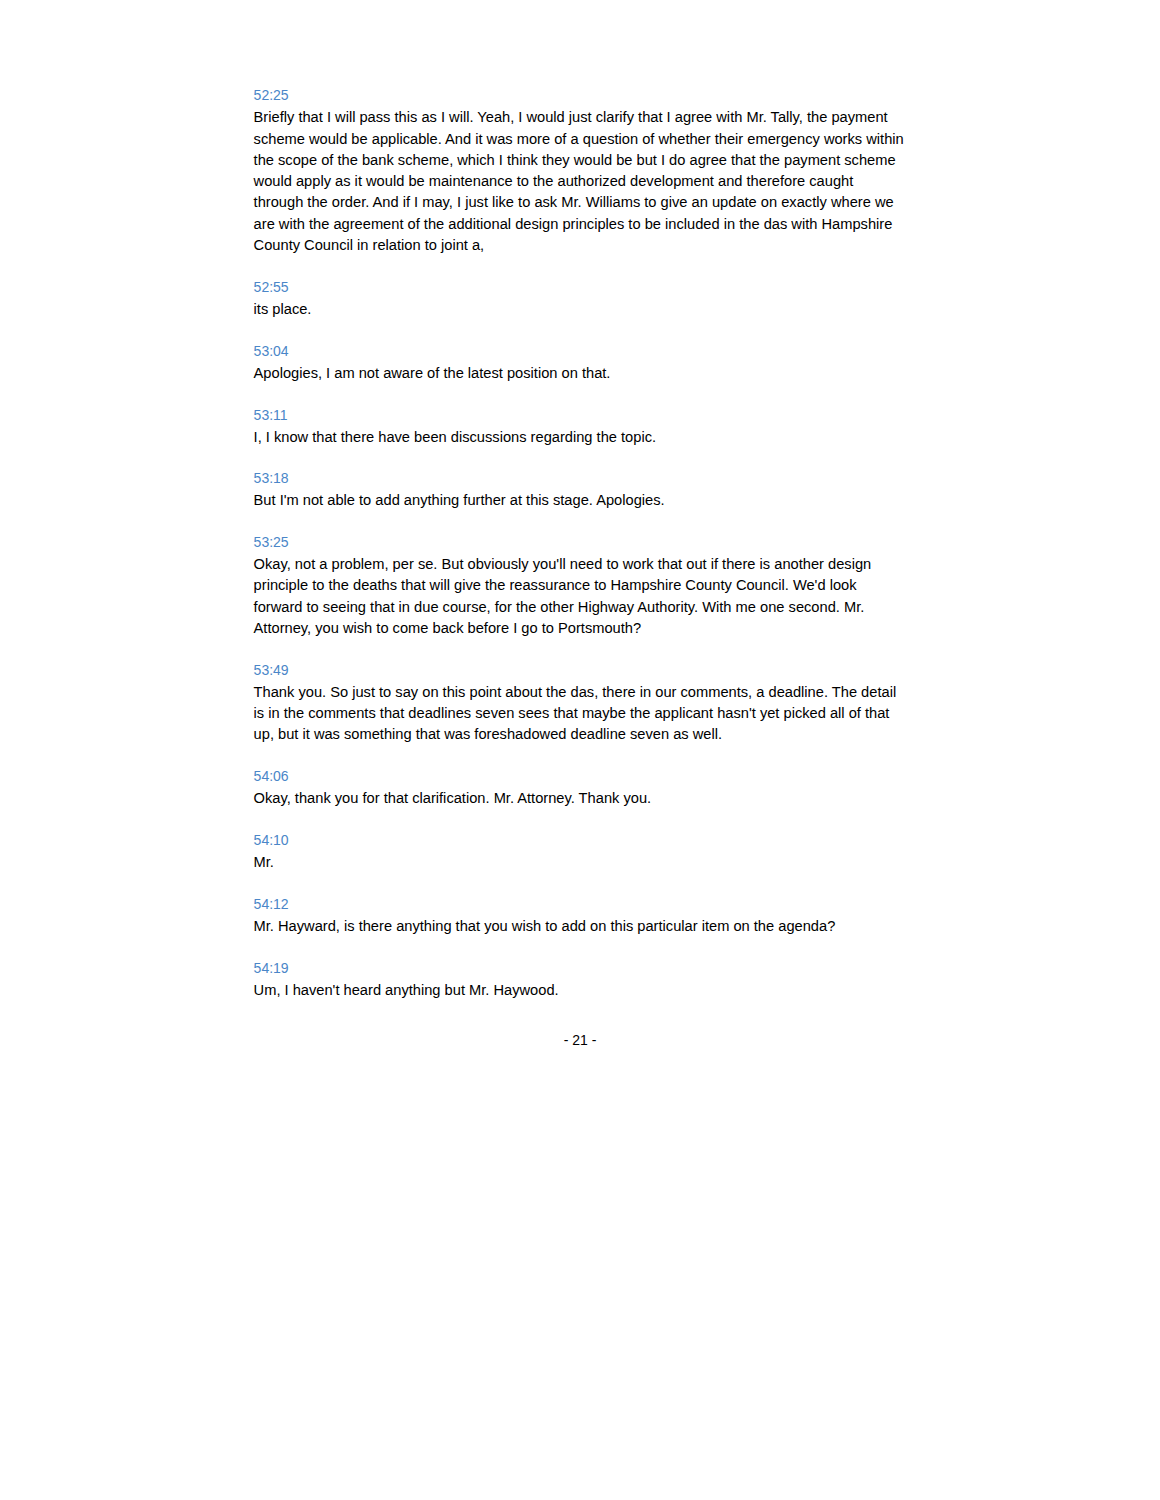52:25
Briefly that I will pass this as I will. Yeah, I would just clarify that I agree with Mr. Tally, the payment scheme would be applicable. And it was more of a question of whether their emergency works within the scope of the bank scheme, which I think they would be but I do agree that the payment scheme would apply as it would be maintenance to the authorized development and therefore caught through the order. And if I may, I just like to ask Mr. Williams to give an update on exactly where we are with the agreement of the additional design principles to be included in the das with Hampshire County Council in relation to joint a,
52:55
its place.
53:04
Apologies, I am not aware of the latest position on that.
53:11
I, I know that there have been discussions regarding the topic.
53:18
But I'm not able to add anything further at this stage. Apologies.
53:25
Okay, not a problem, per se. But obviously you'll need to work that out if there is another design principle to the deaths that will give the reassurance to Hampshire County Council. We'd look forward to seeing that in due course, for the other Highway Authority. With me one second. Mr. Attorney, you wish to come back before I go to Portsmouth?
53:49
Thank you. So just to say on this point about the das, there in our comments, a deadline. The detail is in the comments that deadlines seven sees that maybe the applicant hasn't yet picked all of that up, but it was something that was foreshadowed deadline seven as well.
54:06
Okay, thank you for that clarification. Mr. Attorney. Thank you.
54:10
Mr.
54:12
Mr. Hayward, is there anything that you wish to add on this particular item on the agenda?
54:19
Um, I haven't heard anything but Mr. Haywood.
- 21 -